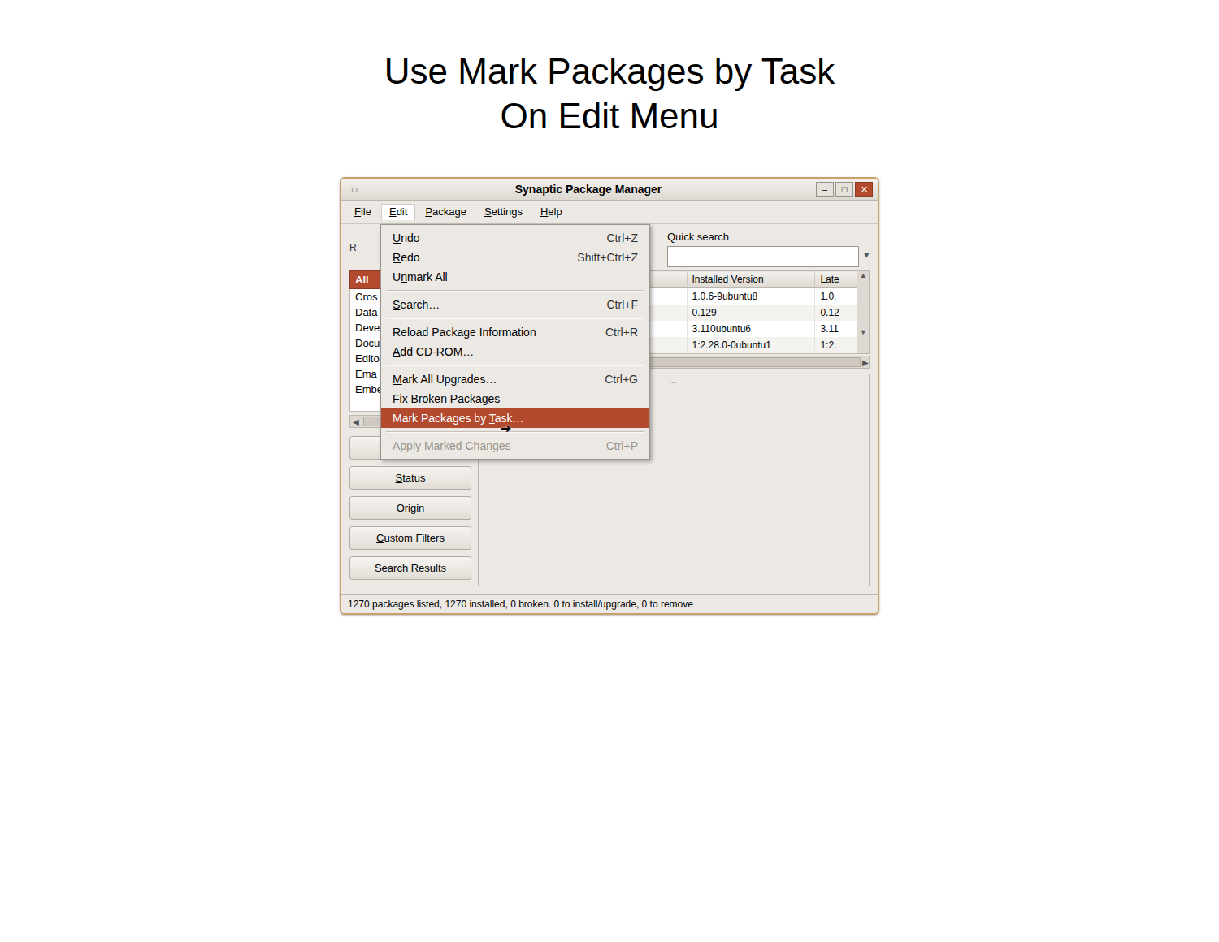Use Mark Packages by Task
On Edit Menu
○
Synaptic Package Manager
–□✕
File
Edit
Package
Settings
Help
R
Quick search
▾
All
Cros
Data
Deve
Docu
Edito
Ema
Embe
◀ ▶
Sections Status Origin Custom Filters Search Results
| | Installed Version | Late |
| --- | --- | --- |
| | 1.0.6-9ubuntu8 | 1.0. |
| | 0.129 | 0.12 |
| | 3.110ubuntu6 | 3.11 |
| | 1:2.28.0-0ubuntu1 | 1:2. |
▲
▼
◀ ▶
…
l.
Undo Ctrl+Z
Redo Shift+Ctrl+Z
Unmark All
Search…Ctrl+F
Reload Package Information Ctrl+R
Add CD-ROM…
Mark All Upgrades…Ctrl+G
Fix Broken Packages
Mark Packages by Task… ➔
Apply Marked Changes Ctrl+P
1270 packages listed, 1270 installed, 0 broken. 0 to install/upgrade, 0 to remove